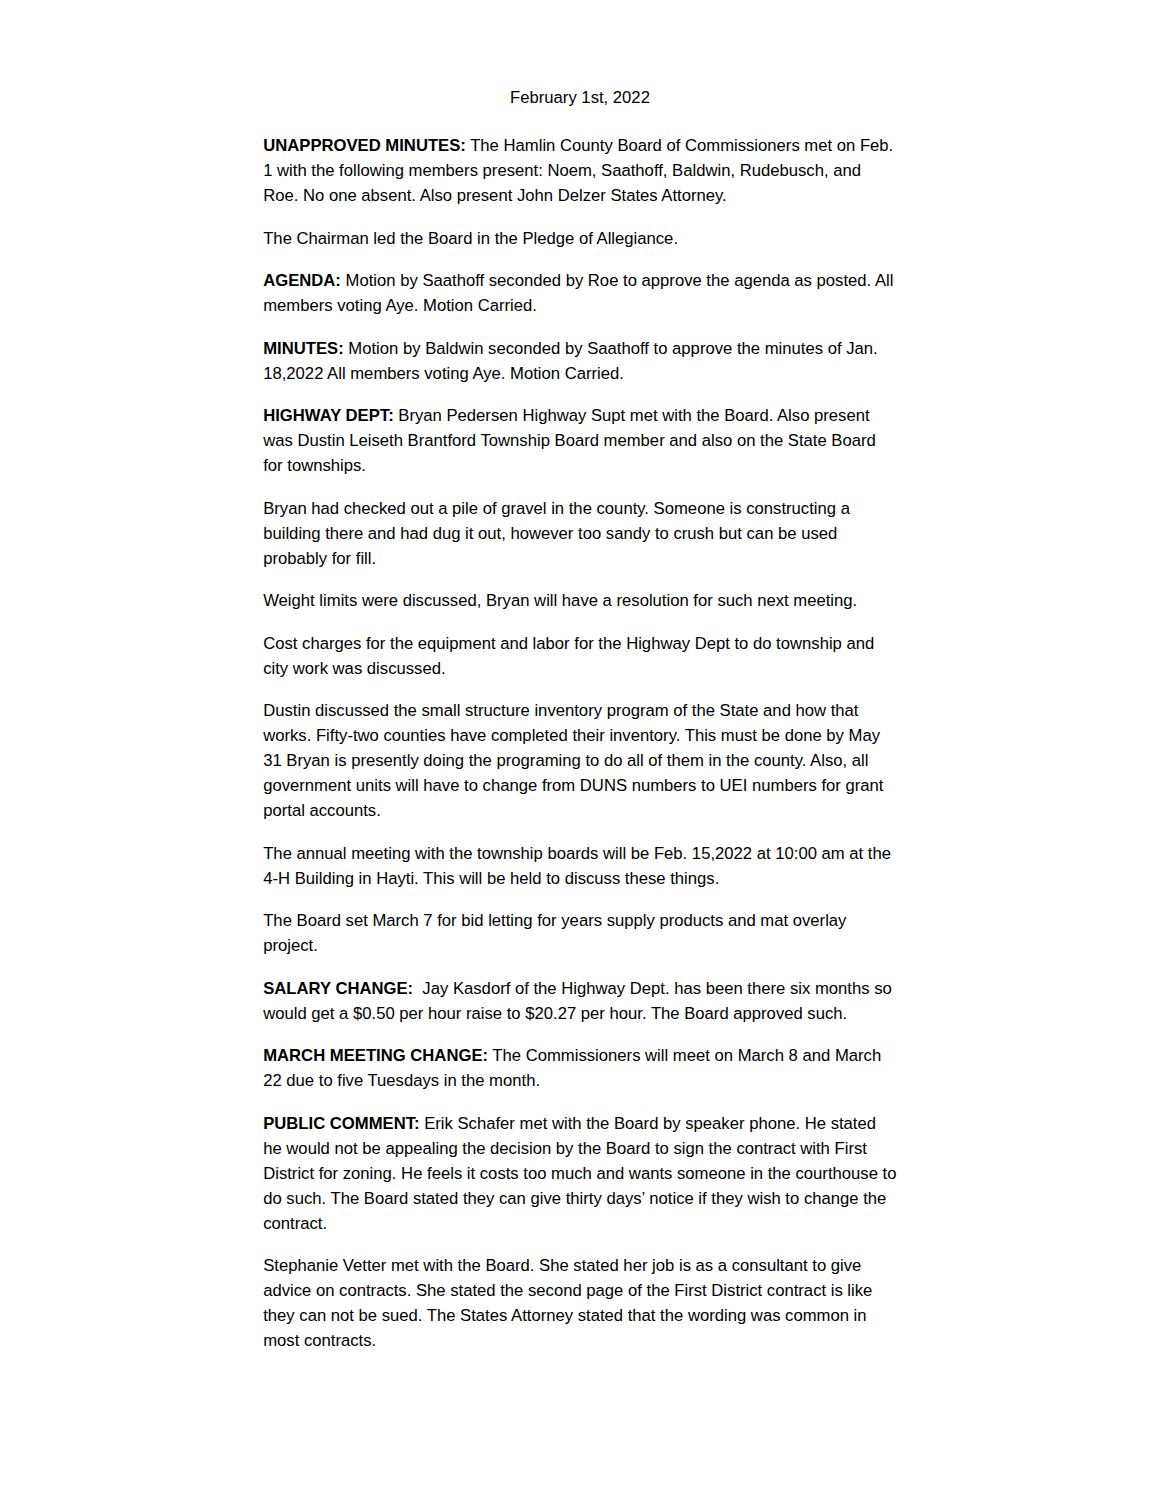February 1st, 2022
UNAPPROVED MINUTES: The Hamlin County Board of Commissioners met on Feb. 1 with the following members present: Noem, Saathoff, Baldwin, Rudebusch, and Roe. No one absent. Also present John Delzer States Attorney.
The Chairman led the Board in the Pledge of Allegiance.
AGENDA: Motion by Saathoff seconded by Roe to approve the agenda as posted. All members voting Aye. Motion Carried.
MINUTES: Motion by Baldwin seconded by Saathoff to approve the minutes of Jan. 18,2022 All members voting Aye. Motion Carried.
HIGHWAY DEPT: Bryan Pedersen Highway Supt met with the Board. Also present was Dustin Leiseth Brantford Township Board member and also on the State Board for townships.
Bryan had checked out a pile of gravel in the county. Someone is constructing a building there and had dug it out, however too sandy to crush but can be used probably for fill.
Weight limits were discussed, Bryan will have a resolution for such next meeting.
Cost charges for the equipment and labor for the Highway Dept to do township and city work was discussed.
Dustin discussed the small structure inventory program of the State and how that works. Fifty-two counties have completed their inventory. This must be done by May 31 Bryan is presently doing the programing to do all of them in the county. Also, all government units will have to change from DUNS numbers to UEI numbers for grant portal accounts.
The annual meeting with the township boards will be Feb. 15,2022 at 10:00 am at the 4-H Building in Hayti. This will be held to discuss these things.
The Board set March 7 for bid letting for years supply products and mat overlay project.
SALARY CHANGE: Jay Kasdorf of the Highway Dept. has been there six months so would get a $0.50 per hour raise to $20.27 per hour. The Board approved such.
MARCH MEETING CHANGE: The Commissioners will meet on March 8 and March 22 due to five Tuesdays in the month.
PUBLIC COMMENT: Erik Schafer met with the Board by speaker phone. He stated he would not be appealing the decision by the Board to sign the contract with First District for zoning. He feels it costs too much and wants someone in the courthouse to do such. The Board stated they can give thirty days’ notice if they wish to change the contract.
Stephanie Vetter met with the Board. She stated her job is as a consultant to give advice on contracts. She stated the second page of the First District contract is like they can not be sued. The States Attorney stated that the wording was common in most contracts.